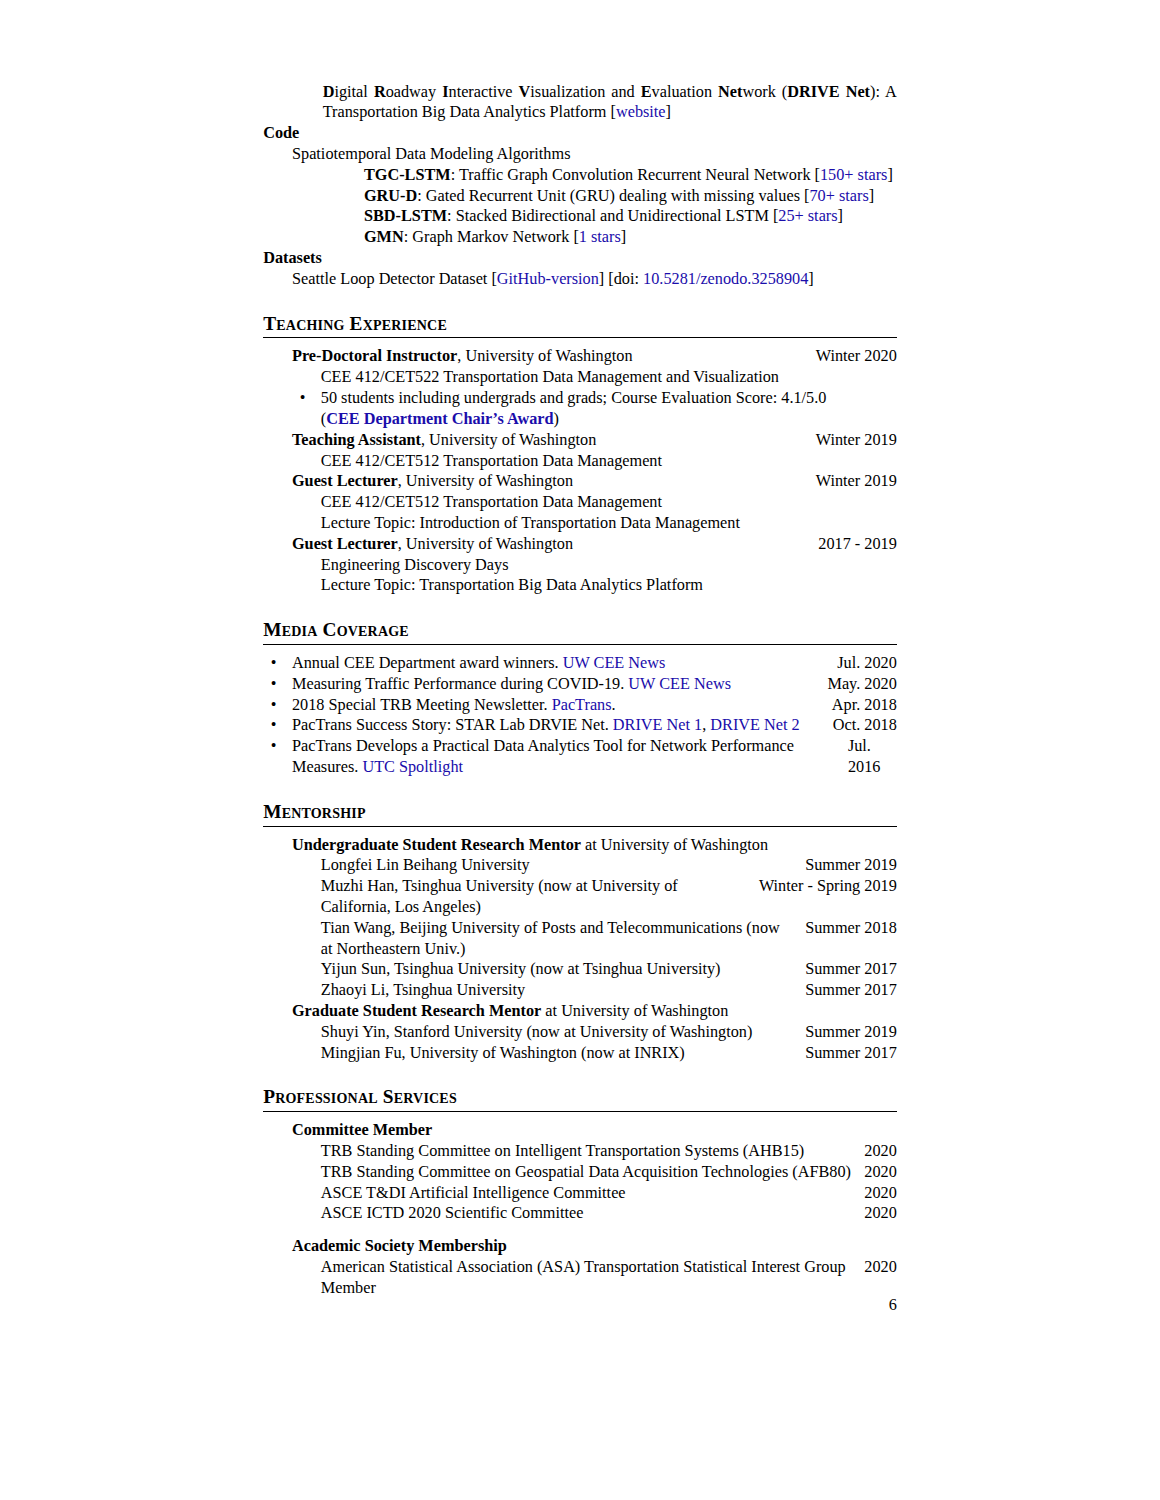Digital Roadway Interactive Visualization and Evaluation Network (DRIVE Net): A Transportation Big Data Analytics Platform [website]
Code
Spatiotemporal Data Modeling Algorithms
TGC-LSTM: Traffic Graph Convolution Recurrent Neural Network [150+ stars]
GRU-D: Gated Recurrent Unit (GRU) dealing with missing values [70+ stars]
SBD-LSTM: Stacked Bidirectional and Unidirectional LSTM [25+ stars]
GMN: Graph Markov Network [1 stars]
Datasets
Seattle Loop Detector Dataset [GitHub-version] [doi: 10.5281/zenodo.3258904]
Teaching Experience
Pre-Doctoral Instructor, University of Washington
Winter 2020
CEE 412/CET522 Transportation Data Management and Visualization
50 students including undergrads and grads; Course Evaluation Score: 4.1/5.0
(CEE Department Chair’s Award)
Teaching Assistant, University of Washington
Winter 2019
CEE 412/CET512 Transportation Data Management
Guest Lecturer, University of Washington
Winter 2019
CEE 412/CET512 Transportation Data Management
Lecture Topic: Introduction of Transportation Data Management
Guest Lecturer, University of Washington
2017 - 2019
Engineering Discovery Days
Lecture Topic: Transportation Big Data Analytics Platform
Media Coverage
Annual CEE Department award winners. UW CEE News
Jul. 2020
Measuring Traffic Performance during COVID-19. UW CEE News
May. 2020
2018 Special TRB Meeting Newsletter. PacTrans.
Apr. 2018
PacTrans Success Story: STAR Lab DRVIE Net. DRIVE Net 1, DRIVE Net 2
Oct. 2018
PacTrans Develops a Practical Data Analytics Tool for Network Performance Measures. UTC Spoltlight
Jul. 2016
Mentorship
Undergraduate Student Research Mentor at University of Washington
Longfei Lin Beihang University
Summer 2019
Muzhi Han, Tsinghua University (now at University of California, Los Angeles)
Winter - Spring 2019
Tian Wang, Beijing University of Posts and Telecommunications (now at Northeastern Univ.)
Summer 2018
Yijun Sun, Tsinghua University (now at Tsinghua University)
Summer 2017
Zhaoyi Li, Tsinghua University
Summer 2017
Graduate Student Research Mentor at University of Washington
Shuyi Yin, Stanford University (now at University of Washington)
Summer 2019
Mingjian Fu, University of Washington (now at INRIX)
Summer 2017
Professional Services
Committee Member
TRB Standing Committee on Intelligent Transportation Systems (AHB15)
2020
TRB Standing Committee on Geospatial Data Acquisition Technologies (AFB80)
2020
ASCE T&DI Artificial Intelligence Committee
2020
ASCE ICTD 2020 Scientific Committee
2020
Academic Society Membership
American Statistical Association (ASA) Transportation Statistical Interest Group Member
2020
6